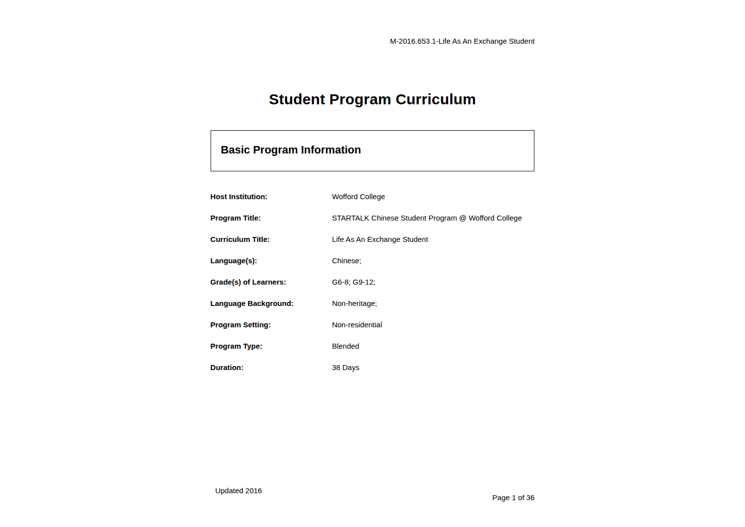M-2016.653.1-Life As An Exchange Student
Student Program Curriculum
Basic Program Information
| Host Institution: | Wofford College |
| Program Title: | STARTALK Chinese Student Program @ Wofford College |
| Curriculum Title: | Life As An Exchange Student |
| Language(s): | Chinese; |
| Grade(s) of Learners: | G6-8; G9-12; |
| Language Background: | Non-heritage; |
| Program Setting: | Non-residential |
| Program Type: | Blended |
| Duration: | 38 Days |
Updated 2016
Page 1 of 36